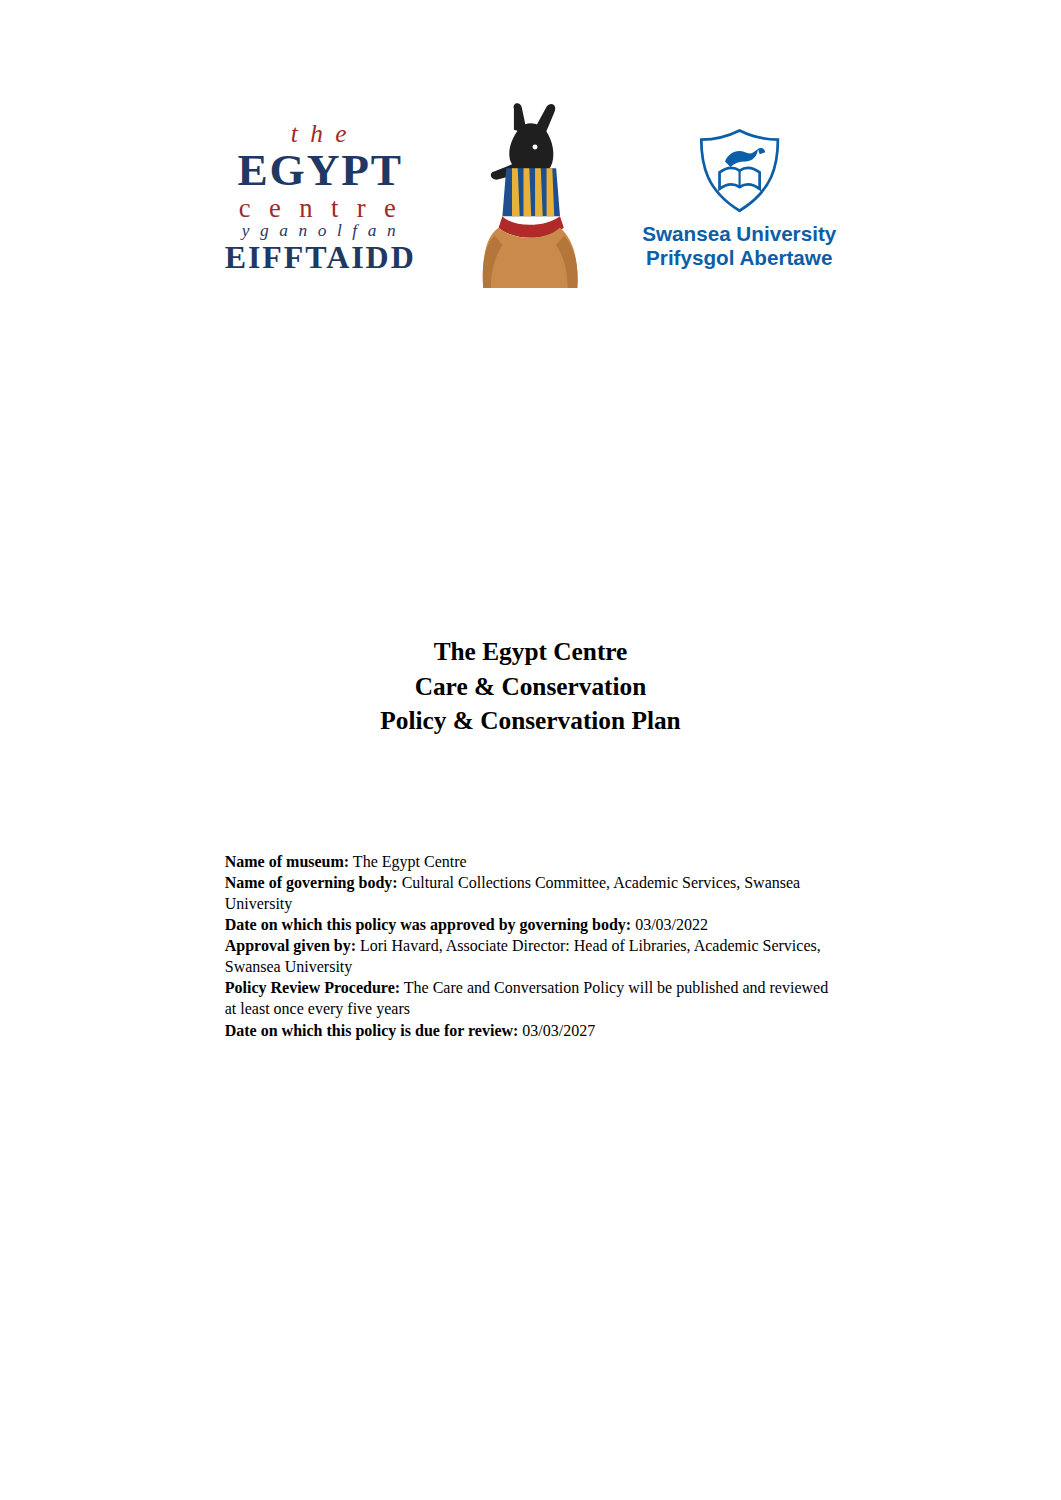t h e
EGYPT
c e n t r e
y g a n o l f a n
EIFFTAIDD
Swansea University
Prifysgol Abertawe
The Egypt Centre
Care & Conservation
Policy & Conservation Plan
Name of museum: The Egypt Centre
Name of governing body: Cultural Collections Committee, Academic Services, Swansea University
Date on which this policy was approved by governing body: 03/03/2022
Approval given by: Lori Havard, Associate Director: Head of Libraries, Academic Services, Swansea University
Policy Review Procedure: The Care and Conversation Policy will be published and reviewed at least once every five years
Date on which this policy is due for review: 03/03/2027